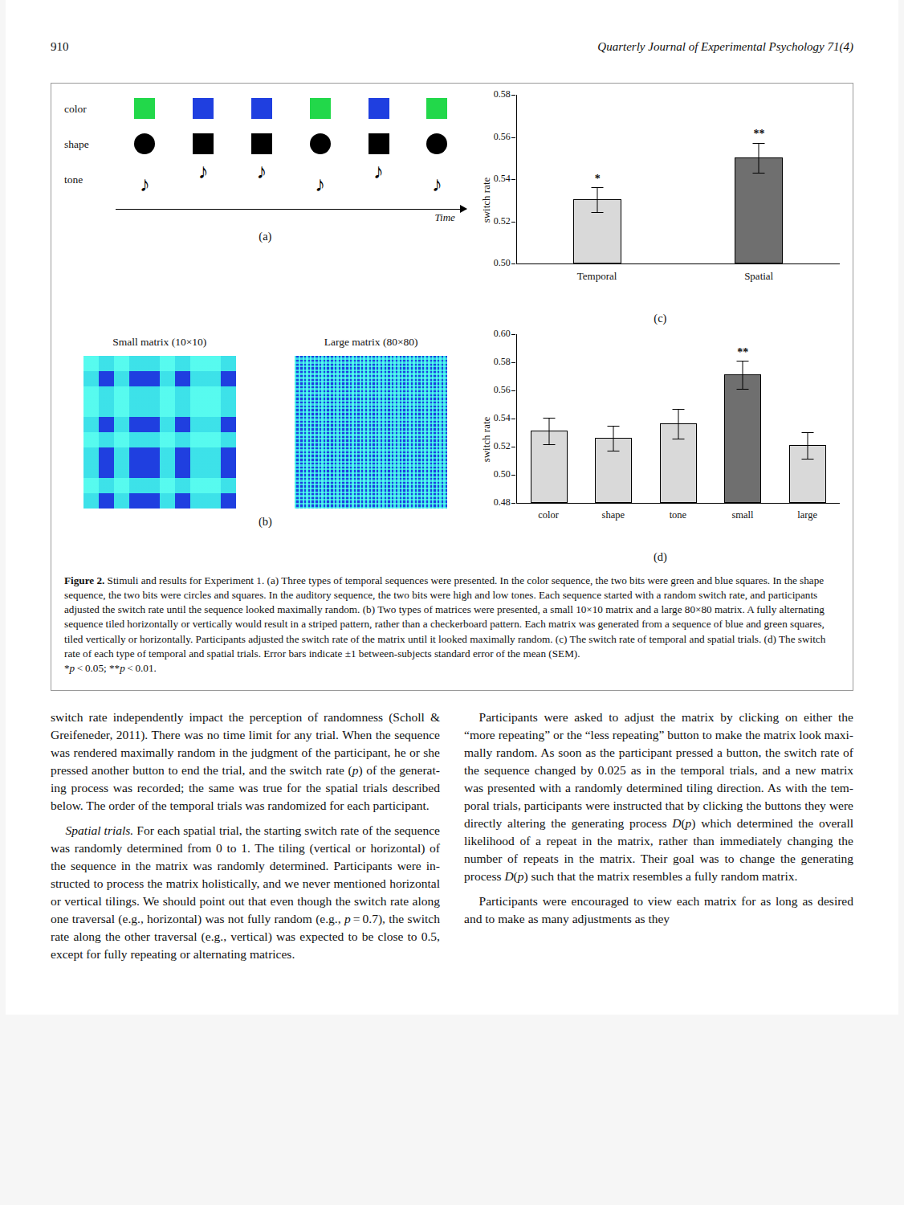910 Quarterly Journal of Experimental Psychology 71(4)
color
shape
tone
♪
♪
♪
♪
♪
♪
Time
(a)
switch rate
0.58 0.56 0.54 0.52 0.50
*
**
Temporal Spatial
(c)
Small matrix (10×10)
Large matrix (80×80)
(b)
switch rate
0.60 0.58 0.56 0.54 0.52 0.50 0.48
**
color shape tone small large
(d)
Figure 2. Stimuli and results for Experiment 1. (a) Three types of temporal sequences were presented. In the color sequence, the two bits were green and blue squares. In the shape sequence, the two bits were circles and squares. In the auditory sequence, the two bits were high and low tones. Each sequence started with a random switch rate, and participants adjusted the switch rate until the sequence looked maximally random. (b) Two types of matrices were presented, a small 10×10 matrix and a large 80×80 matrix. A fully alternating sequence tiled horizontally or vertically would result in a striped pattern, rather than a checkerboard pattern. Each matrix was generated from a sequence of blue and green squares, tiled vertically or horizontally. Participants adjusted the switch rate of the matrix until it looked maximally random. (c) The switch rate of temporal and spatial trials. (d) The switch rate of each type of temporal and spatial trials. Error bars indicate ±1 between-subjects standard error of the mean (SEM).
*p < 0.05; **p < 0.01.
switch rate independently impact the perception of randomness (Scholl & Greifeneder, 2011). There was no time limit for any trial. When the sequence was rendered maximally random in the judgment of the participant, he or she pressed another button to end the trial, and the switch rate (p) of the generating process was recorded; the same was true for the spatial trials described below. The order of the temporal trials was randomized for each participant.
Spatial trials. For each spatial trial, the starting switch rate of the sequence was randomly determined from 0 to 1. The tiling (vertical or horizontal) of the sequence in the matrix was randomly determined. Participants were instructed to process the matrix holistically, and we never mentioned horizontal or vertical tilings. We should point out that even though the switch rate along one traversal (e.g., horizontal) was not fully random (e.g., p = 0.7), the switch rate along the other traversal (e.g., vertical) was expected to be close to 0.5, except for fully repeating or alternating matrices.
Participants were asked to adjust the matrix by clicking on either the “more repeating” or the “less repeating” button to make the matrix look maximally random. As soon as the participant pressed a button, the switch rate of the sequence changed by 0.025 as in the temporal trials, and a new matrix was presented with a randomly determined tiling direction. As with the temporal trials, participants were instructed that by clicking the buttons they were directly altering the generating process D(p) which determined the overall likelihood of a repeat in the matrix, rather than immediately changing the number of repeats in the matrix. Their goal was to change the generating process D(p) such that the matrix resembles a fully random matrix.
Participants were encouraged to view each matrix for as long as desired and to make as many adjustments as they